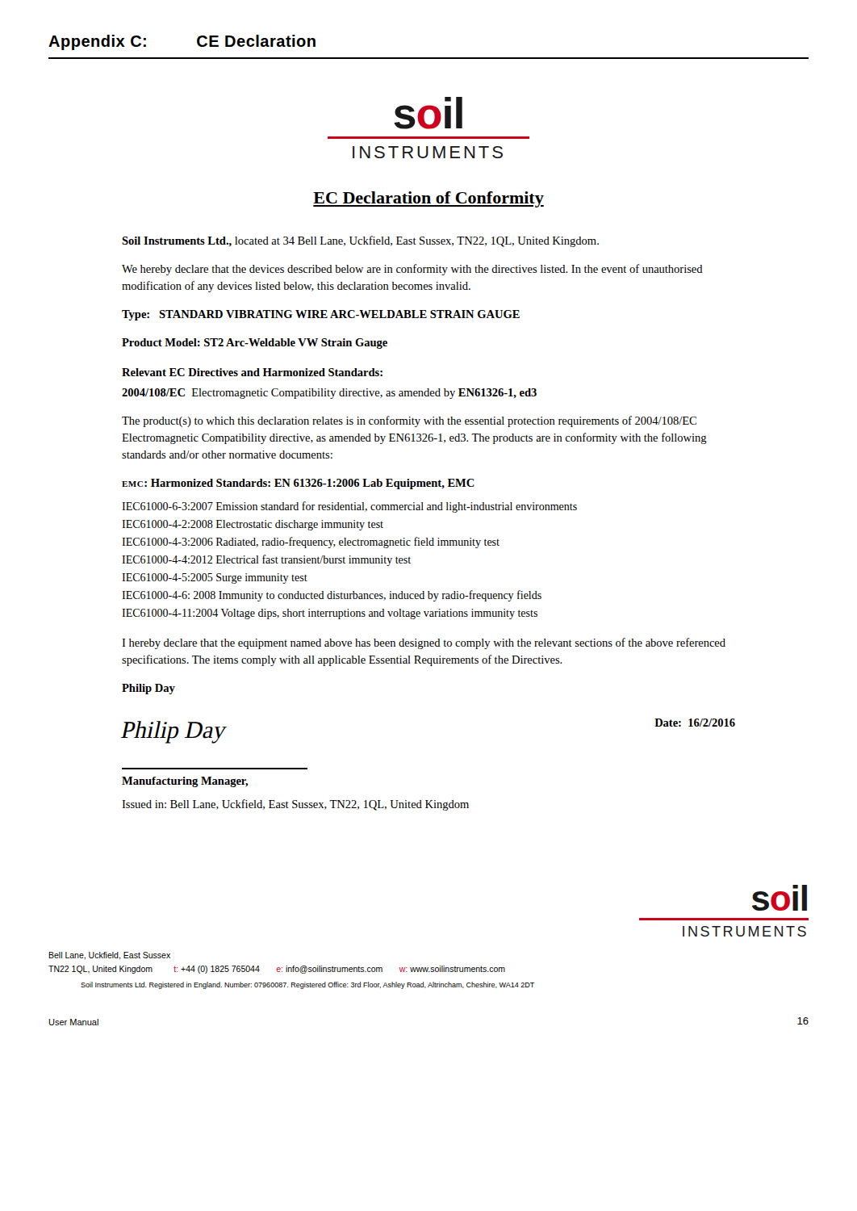Appendix C: CE Declaration
soil
INSTRUMENTS
EC Declaration of Conformity
Soil Instruments Ltd., located at 34 Bell Lane, Uckfield, East Sussex, TN22, 1QL, United Kingdom.
We hereby declare that the devices described below are in conformity with the directives listed. In the event of unauthorised modification of any devices listed below, this declaration becomes invalid.
Type: STANDARD VIBRATING WIRE ARC-WELDABLE STRAIN GAUGE
Product Model: ST2 Arc-Weldable VW Strain Gauge
Relevant EC Directives and Harmonized Standards:
2004/108/EC Electromagnetic Compatibility directive, as amended by EN61326-1, ed3
The product(s) to which this declaration relates is in conformity with the essential protection requirements of 2004/108/EC Electromagnetic Compatibility directive, as amended by EN61326-1, ed3. The products are in conformity with the following standards and/or other normative documents:
EMC: Harmonized Standards: EN 61326-1:2006 Lab Equipment, EMC
IEC61000-6-3:2007 Emission standard for residential, commercial and light-industrial environments
IEC61000-4-2:2008 Electrostatic discharge immunity test
IEC61000-4-3:2006 Radiated, radio-frequency, electromagnetic field immunity test
IEC61000-4-4:2012 Electrical fast transient/burst immunity test
IEC61000-4-5:2005 Surge immunity test
IEC61000-4-6: 2008 Immunity to conducted disturbances, induced by radio-frequency fields
IEC61000-4-11:2004 Voltage dips, short interruptions and voltage variations immunity tests
I hereby declare that the equipment named above has been designed to comply with the relevant sections of the above referenced specifications. The items comply with all applicable Essential Requirements of the Directives.
Philip Day
Philip Day
Manufacturing Manager,
Issued in: Bell Lane, Uckfield, East Sussex, TN22, 1QL, United Kingdom
Date: 16/2/2016
soil
INSTRUMENTS
Bell Lane, Uckfield, East Sussex
TN22 1QL, United Kingdom t: +44 (0) 1825 765044 e: info@soilinstruments.com w: www.soilinstruments.com
Soil Instruments Ltd. Registered in England. Number: 07960087. Registered Office: 3rd Floor, Ashley Road, Altrincham, Cheshire, WA14 2DT
User Manual
16